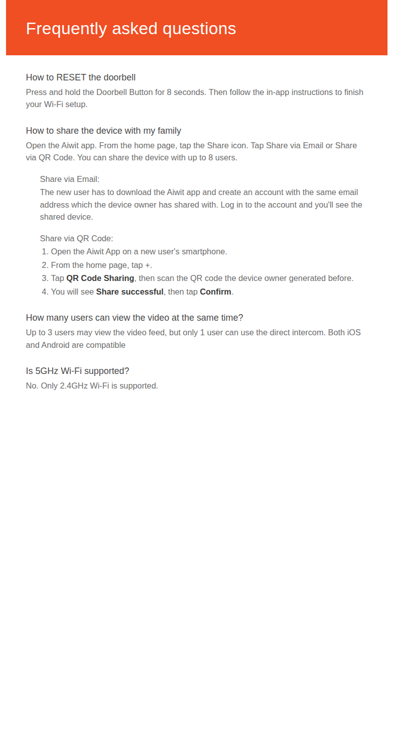Frequently asked questions
How to RESET the doorbell
Press and hold the Doorbell Button for 8 seconds. Then follow the in-app instructions to finish your Wi-Fi setup.
How to share the device with my family
Open the Aiwit app. From the home page, tap the Share icon. Tap Share via Email or Share via QR Code. You can share the device with up to 8 users.
Share via Email:
The new user has to download the Aiwit app and create an account with the same email address which the device owner has shared with. Log in to the account and you'll see the shared device.
Share via QR Code:
Open the Aiwit App on a new user's smartphone.
From the home page, tap +.
Tap QR Code Sharing, then scan the QR code the device owner generated before.
You will see Share successful, then tap Confirm.
How many users can view the video at the same time?
Up to 3 users may view the video feed, but only 1 user can use the direct intercom. Both iOS and Android are compatible
Is 5GHz Wi-Fi supported?
No. Only 2.4GHz Wi-Fi is supported.